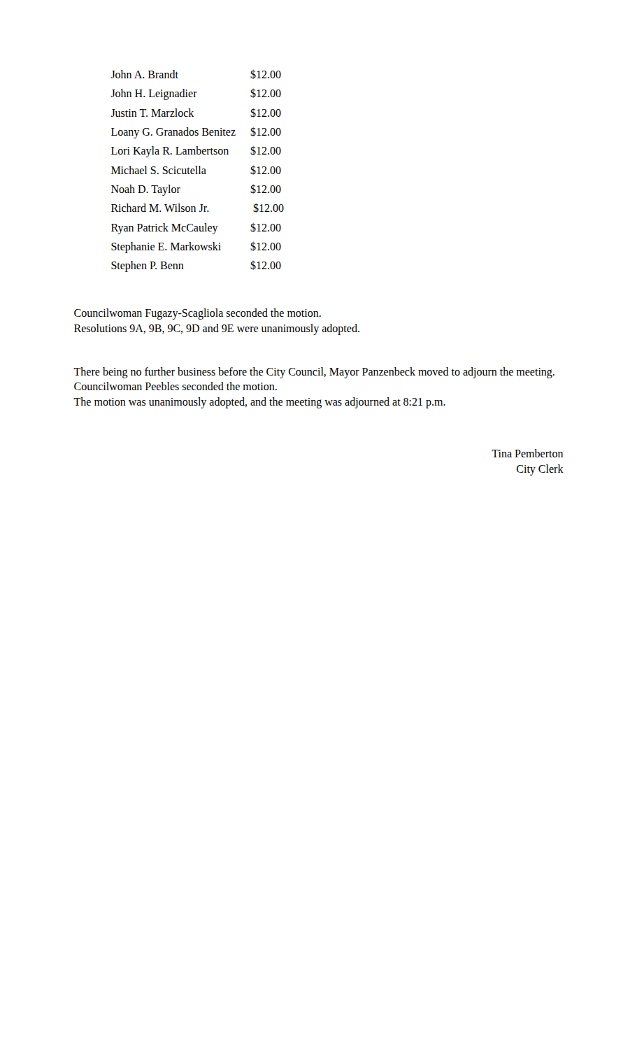| John A. Brandt | $12.00 |
| John H. Leignadier | $12.00 |
| Justin T. Marzlock | $12.00 |
| Loany G. Granados Benitez | $12.00 |
| Lori Kayla R. Lambertson | $12.00 |
| Michael S. Scicutella | $12.00 |
| Noah D. Taylor | $12.00 |
| Richard M. Wilson Jr. | $12.00 |
| Ryan Patrick McCauley | $12.00 |
| Stephanie E. Markowski | $12.00 |
| Stephen P. Benn | $12.00 |
Councilwoman Fugazy-Scagliola seconded the motion.
Resolutions 9A, 9B, 9C, 9D and 9E were unanimously adopted.
There being no further business before the City Council, Mayor Panzenbeck moved to adjourn the meeting.
Councilwoman Peebles seconded the motion.
The motion was unanimously adopted, and the meeting was adjourned at 8:21 p.m.
Tina Pemberton
City Clerk